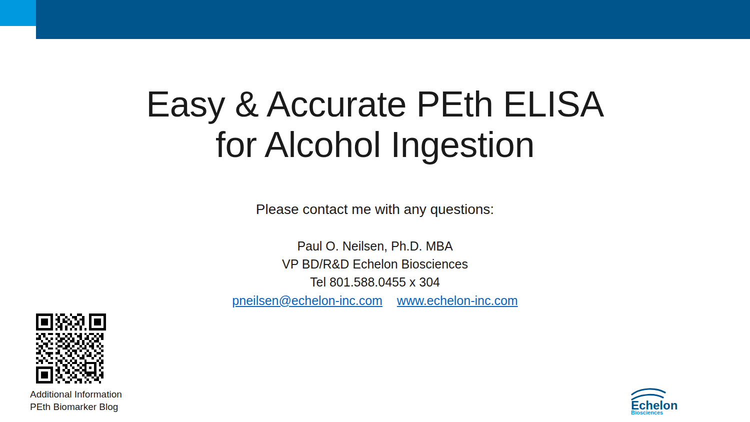Easy & Accurate PEth ELISA
for Alcohol Ingestion
Please contact me with any questions:
Paul O. Neilsen, Ph.D. MBA
VP BD/R&D Echelon Biosciences
Tel 801.588.0455 x 304
pneilsen@echelon-inc.com www.echelon-inc.com
Additional Information
PEth Biomarker Blog
Echelon Biosciences